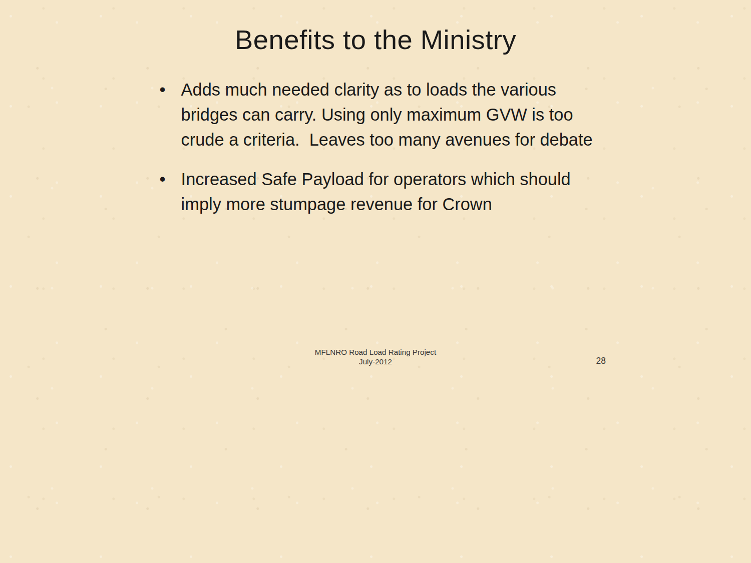Benefits to the Ministry
Adds much needed clarity as to loads the various bridges can carry. Using only maximum GVW is too crude a criteria. Leaves too many avenues for debate
Increased Safe Payload for operators which should imply more stumpage revenue for Crown
MFLNRO Road Load Rating Project
July-2012
28